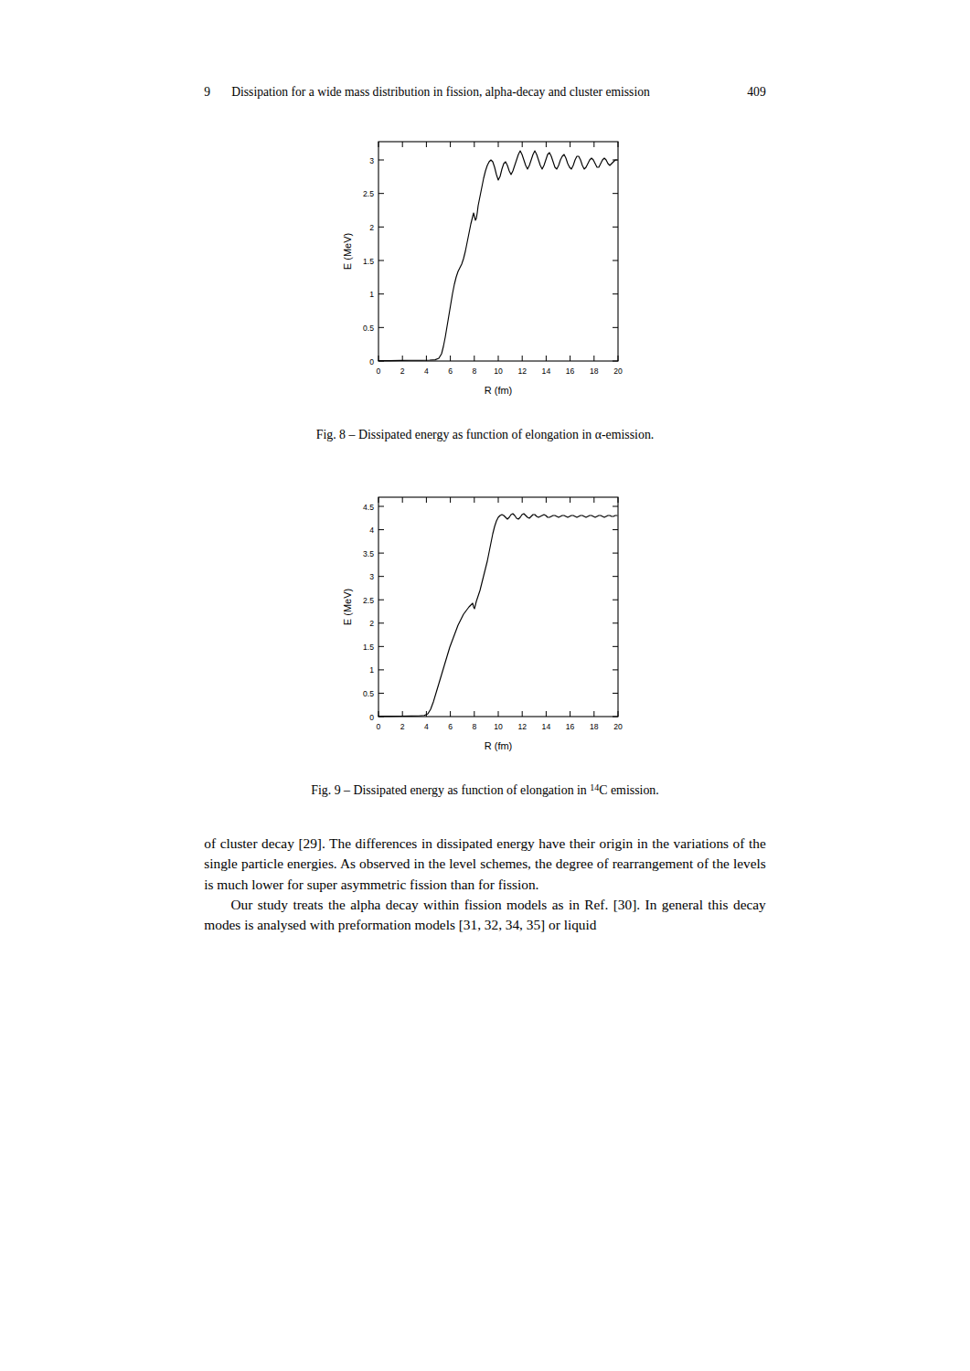9 Dissipation for a wide mass distribution in fission, alpha-decay and cluster emission 409
0 0.5 1 1.5 2 2.5 3 0 2 4 6 8 10 12 14 16 18 20 R (fm) E (MeV)
Fig. 8 – Dissipated energy as function of elongation in α-emission.
0 0.5 1 1.5 2 2.5 3 3.5 4 4.5 0 2 4 6 8 10 12 14 16 18 20 R (fm) E (MeV)
Fig. 9 – Dissipated energy as function of elongation in 14C emission.
of cluster decay [29]. The differences in dissipated energy have their origin in the variations of the single particle energies. As observed in the level schemes, the degree of rearrangement of the levels is much lower for super asymmetric fission than for fission.
Our study treats the alpha decay within fission models as in Ref. [30]. In general this decay modes is analysed with preformation models [31, 32, 34, 35] or liquid